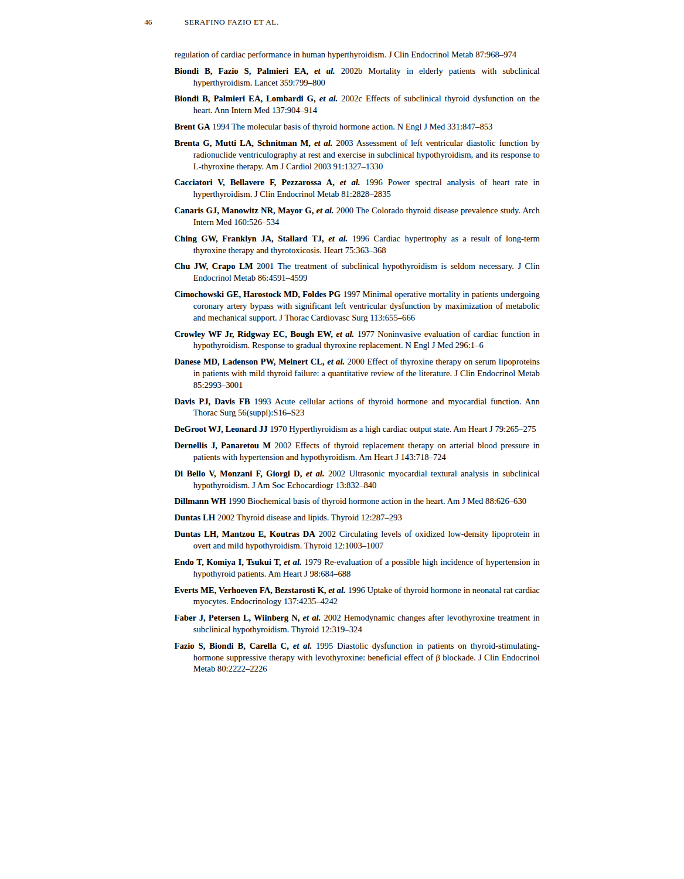46 SERAFINO FAZIO ET AL.
regulation of cardiac performance in human hyperthyroidism. J Clin Endocrinol Metab 87:968–974
Biondi B, Fazio S, Palmieri EA, et al. 2002b Mortality in elderly patients with subclinical hyperthyroidism. Lancet 359:799–800
Biondi B, Palmieri EA, Lombardi G, et al. 2002c Effects of subclinical thyroid dysfunction on the heart. Ann Intern Med 137:904–914
Brent GA 1994 The molecular basis of thyroid hormone action. N Engl J Med 331:847–853
Brenta G, Mutti LA, Schnitman M, et al. 2003 Assessment of left ventricular diastolic function by radionuclide ventriculography at rest and exercise in subclinical hypothyroidism, and its response to L-thyroxine therapy. Am J Cardiol 2003 91:1327–1330
Cacciatori V, Bellavere F, Pezzarossa A, et al. 1996 Power spectral analysis of heart rate in hyperthyroidism. J Clin Endocrinol Metab 81:2828–2835
Canaris GJ, Manowitz NR, Mayor G, et al. 2000 The Colorado thyroid disease prevalence study. Arch Intern Med 160:526–534
Ching GW, Franklyn JA, Stallard TJ, et al. 1996 Cardiac hypertrophy as a result of long-term thyroxine therapy and thyrotoxicosis. Heart 75:363–368
Chu JW, Crapo LM 2001 The treatment of subclinical hypothyroidism is seldom necessary. J Clin Endocrinol Metab 86:4591–4599
Cimochowski GE, Harostock MD, Foldes PG 1997 Minimal operative mortality in patients undergoing coronary artery bypass with significant left ventricular dysfunction by maximization of metabolic and mechanical support. J Thorac Cardiovasc Surg 113:655–666
Crowley WF Jr, Ridgway EC, Bough EW, et al. 1977 Noninvasive evaluation of cardiac function in hypothyroidism. Response to gradual thyroxine replacement. N Engl J Med 296:1–6
Danese MD, Ladenson PW, Meinert CL, et al. 2000 Effect of thyroxine therapy on serum lipoproteins in patients with mild thyroid failure: a quantitative review of the literature. J Clin Endocrinol Metab 85:2993–3001
Davis PJ, Davis FB 1993 Acute cellular actions of thyroid hormone and myocardial function. Ann Thorac Surg 56(suppl):S16–S23
DeGroot WJ, Leonard JJ 1970 Hyperthyroidism as a high cardiac output state. Am Heart J 79:265–275
Dernellis J, Panaretou M 2002 Effects of thyroid replacement therapy on arterial blood pressure in patients with hypertension and hypothyroidism. Am Heart J 143:718–724
Di Bello V, Monzani F, Giorgi D, et al. 2002 Ultrasonic myocardial textural analysis in subclinical hypothyroidism. J Am Soc Echocardiogr 13:832–840
Dillmann WH 1990 Biochemical basis of thyroid hormone action in the heart. Am J Med 88:626–630
Duntas LH 2002 Thyroid disease and lipids. Thyroid 12:287–293
Duntas LH, Mantzou E, Koutras DA 2002 Circulating levels of oxidized low-density lipoprotein in overt and mild hypothyroidism. Thyroid 12:1003–1007
Endo T, Komiya I, Tsukui T, et al. 1979 Re-evaluation of a possible high incidence of hypertension in hypothyroid patients. Am Heart J 98:684–688
Everts ME, Verhoeven FA, Bezstarosti K, et al. 1996 Uptake of thyroid hormone in neonatal rat cardiac myocytes. Endocrinology 137:4235–4242
Faber J, Petersen L, Wiinberg N, et al. 2002 Hemodynamic changes after levothyroxine treatment in subclinical hypothyroidism. Thyroid 12:319–324
Fazio S, Biondi B, Carella C, et al. 1995 Diastolic dysfunction in patients on thyroid-stimulating-hormone suppressive therapy with levothyroxine: beneficial effect of β blockade. J Clin Endocrinol Metab 80:2222–2226